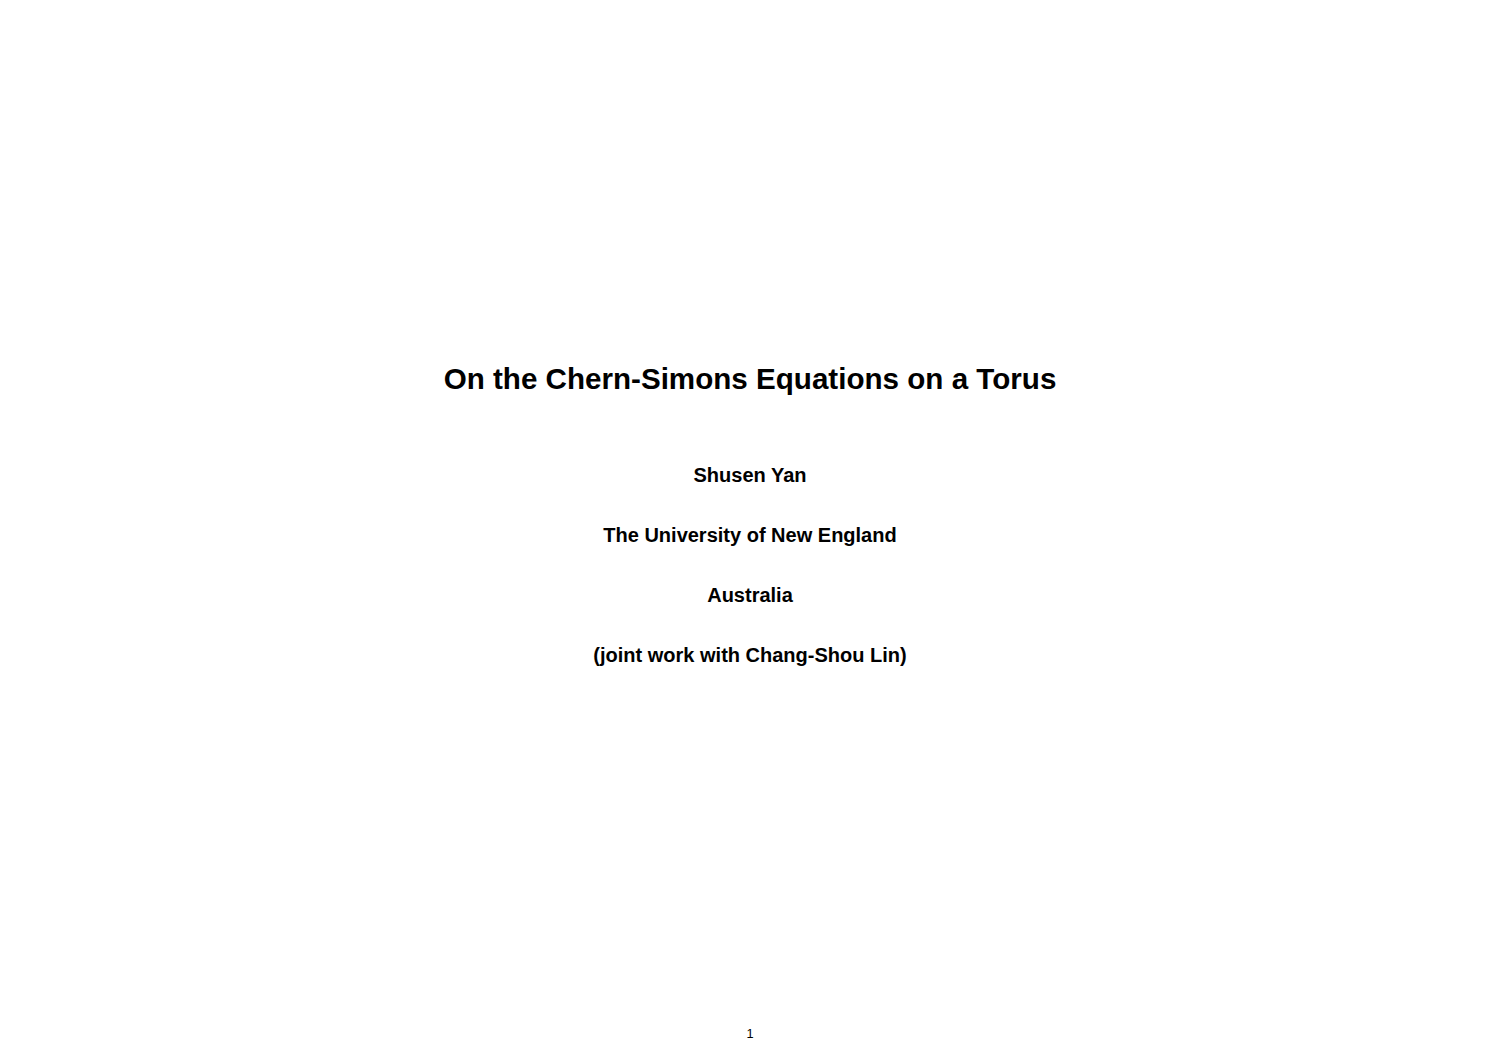On the Chern-Simons Equations on a Torus
Shusen Yan
The University of New England
Australia
(joint work with Chang-Shou Lin)
1